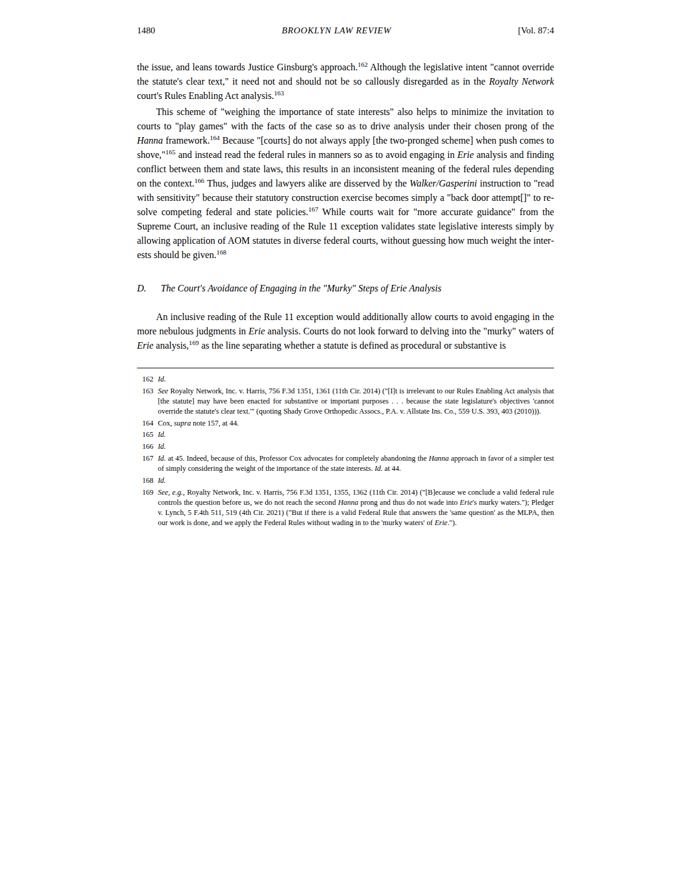1480 BROOKLYN LAW REVIEW [Vol. 87:4
the issue, and leans towards Justice Ginsburg's approach.162 Although the legislative intent "cannot override the statute's clear text," it need not and should not be so callously disregarded as in the Royalty Network court's Rules Enabling Act analysis.163
This scheme of "weighing the importance of state interests" also helps to minimize the invitation to courts to "play games" with the facts of the case so as to drive analysis under their chosen prong of the Hanna framework.164 Because "[courts] do not always apply [the two-pronged scheme] when push comes to shove,"165 and instead read the federal rules in manners so as to avoid engaging in Erie analysis and finding conflict between them and state laws, this results in an inconsistent meaning of the federal rules depending on the context.166 Thus, judges and lawyers alike are disserved by the Walker/Gasperini instruction to "read with sensitivity" because their statutory construction exercise becomes simply a "back door attempt[]" to resolve competing federal and state policies.167 While courts wait for "more accurate guidance" from the Supreme Court, an inclusive reading of the Rule 11 exception validates state legislative interests simply by allowing application of AOM statutes in diverse federal courts, without guessing how much weight the interests should be given.168
D. The Court's Avoidance of Engaging in the "Murky" Steps of Erie Analysis
An inclusive reading of the Rule 11 exception would additionally allow courts to avoid engaging in the more nebulous judgments in Erie analysis. Courts do not look forward to delving into the "murky" waters of Erie analysis,169 as the line separating whether a statute is defined as procedural or substantive is
162 Id.
163 See Royalty Network, Inc. v. Harris, 756 F.3d 1351, 1361 (11th Cir. 2014) ("[I]t is irrelevant to our Rules Enabling Act analysis that [the statute] may have been enacted for substantive or important purposes . . . because the state legislature's objectives 'cannot override the statute's clear text.'" (quoting Shady Grove Orthopedic Assocs., P.A. v. Allstate Ins. Co., 559 U.S. 393, 403 (2010))).
164 Cox, supra note 157, at 44.
165 Id.
166 Id.
167 Id. at 45. Indeed, because of this, Professor Cox advocates for completely abandoning the Hanna approach in favor of a simpler test of simply considering the weight of the importance of the state interests. Id. at 44.
168 Id.
169 See, e.g., Royalty Network, Inc. v. Harris, 756 F.3d 1351, 1355, 1362 (11th Cir. 2014) ("[B]ecause we conclude a valid federal rule controls the question before us, we do not reach the second Hanna prong and thus do not wade into Erie's murky waters."); Pledger v. Lynch, 5 F.4th 511, 519 (4th Cir. 2021) ("But if there is a valid Federal Rule that answers the 'same question' as the MLPA, then our work is done, and we apply the Federal Rules without wading in to the 'murky waters' of Erie.").